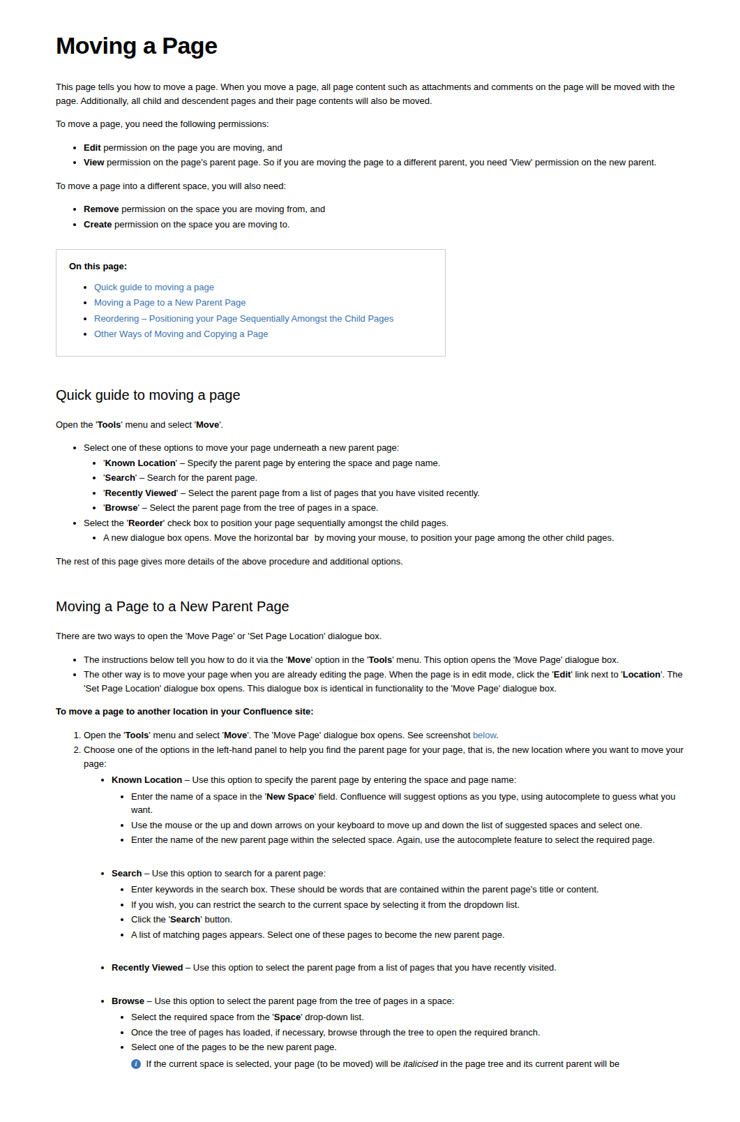Moving a Page
This page tells you how to move a page. When you move a page, all page content such as attachments and comments on the page will be moved with the page. Additionally, all child and descendent pages and their page contents will also be moved.
To move a page, you need the following permissions:
Edit permission on the page you are moving, and
View permission on the page's parent page. So if you are moving the page to a different parent, you need 'View' permission on the new parent.
To move a page into a different space, you will also need:
Remove permission on the space you are moving from, and
Create permission on the space you are moving to.
On this page:
Quick guide to moving a page
Moving a Page to a New Parent Page
Reordering – Positioning your Page Sequentially Amongst the Child Pages
Other Ways of Moving and Copying a Page
Quick guide to moving a page
Open the 'Tools' menu and select 'Move'.
Select one of these options to move your page underneath a new parent page:
'Known Location' – Specify the parent page by entering the space and page name.
'Search' – Search for the parent page.
'Recently Viewed' – Select the parent page from a list of pages that you have visited recently.
'Browse' – Select the parent page from the tree of pages in a space.
Select the 'Reorder' check box to position your page sequentially amongst the child pages.
A new dialogue box opens. Move the horizontal bar ■ by moving your mouse, to position your page among the other child pages.
The rest of this page gives more details of the above procedure and additional options.
Moving a Page to a New Parent Page
There are two ways to open the 'Move Page' or 'Set Page Location' dialogue box.
The instructions below tell you how to do it via the 'Move' option in the 'Tools' menu. This option opens the 'Move Page' dialogue box.
The other way is to move your page when you are already editing the page. When the page is in edit mode, click the 'Edit' link next to 'Location'. The 'Set Page Location' dialogue box opens. This dialogue box is identical in functionality to the 'Move Page' dialogue box.
To move a page to another location in your Confluence site:
Open the 'Tools' menu and select 'Move'. The 'Move Page' dialogue box opens. See screenshot below.
Choose one of the options in the left-hand panel to help you find the parent page for your page, that is, the new location where you want to move your page:
Known Location – Use this option to specify the parent page by entering the space and page name:
Enter the name of a space in the 'New Space' field. Confluence will suggest options as you type, using autocomplete to guess what you want.
Use the mouse or the up and down arrows on your keyboard to move up and down the list of suggested spaces and select one.
Enter the name of the new parent page within the selected space. Again, use the autocomplete feature to select the required page.
Search – Use this option to search for a parent page:
Enter keywords in the search box. These should be words that are contained within the parent page's title or content.
If you wish, you can restrict the search to the current space by selecting it from the dropdown list.
Click the 'Search' button.
A list of matching pages appears. Select one of these pages to become the new parent page.
Recently Viewed – Use this option to select the parent page from a list of pages that you have recently visited.
Browse – Use this option to select the parent page from the tree of pages in a space:
Select the required space from the 'Space' drop-down list.
Once the tree of pages has loaded, if necessary, browse through the tree to open the required branch.
Select one of the pages to be the new parent page.
i If the current space is selected, your page (to be moved) will be italicised in the page tree and its current parent will be